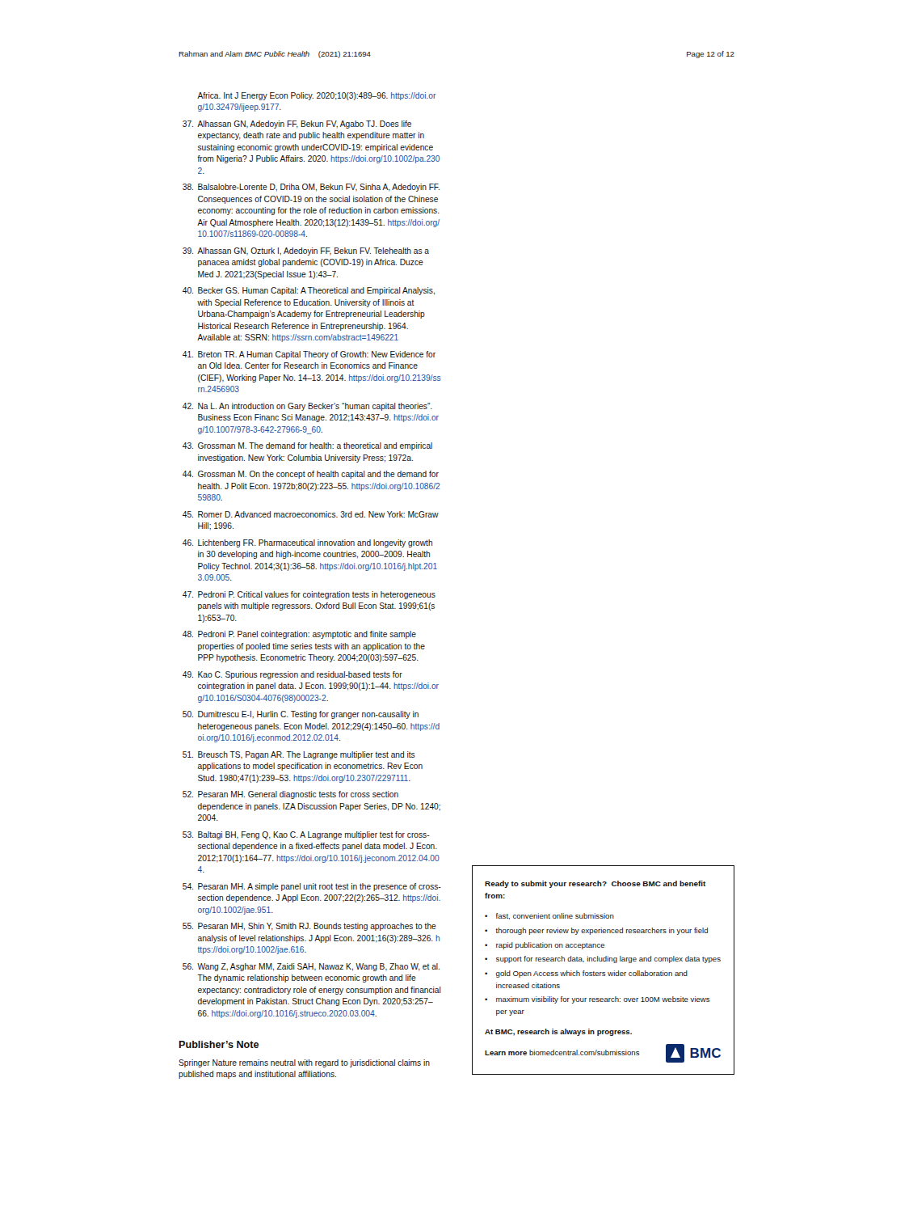Rahman and Alam BMC Public Health (2021) 21:1694
Page 12 of 12
Africa. Int J Energy Econ Policy. 2020;10(3):489–96. https://doi.org/10.32479/ijeep.9177.
Alhassan GN, Adedoyin FF, Bekun FV, Agabo TJ. Does life expectancy, death rate and public health expenditure matter in sustaining economic growth underCOVID-19: empirical evidence from Nigeria? J Public Affairs. 2020. https://doi.org/10.1002/pa.2302.
Balsalobre-Lorente D, Driha OM, Bekun FV, Sinha A, Adedoyin FF. Consequences of COVID-19 on the social isolation of the Chinese economy: accounting for the role of reduction in carbon emissions. Air Qual Atmosphere Health. 2020;13(12):1439–51. https://doi.org/10.1007/s11869-020-00898-4.
Alhassan GN, Ozturk I, Adedoyin FF, Bekun FV. Telehealth as a panacea amidst global pandemic (COVID-19) in Africa. Duzce Med J. 2021;23(Special Issue 1):43–7.
Becker GS. Human Capital: A Theoretical and Empirical Analysis, with Special Reference to Education. University of Illinois at Urbana-Champaign’s Academy for Entrepreneurial Leadership Historical Research Reference in Entrepreneurship. 1964. Available at: SSRN: https://ssrn.com/abstract=1496221
Breton TR. A Human Capital Theory of Growth: New Evidence for an Old Idea. Center for Research in Economics and Finance (CIEF), Working Paper No. 14–13. 2014. https://doi.org/10.2139/ssrn.2456903
Na L. An introduction on Gary Becker’s “human capital theories”. Business Econ Financ Sci Manage. 2012;143:437–9. https://doi.org/10.1007/978-3-642-27966-9_60.
Grossman M. The demand for health: a theoretical and empirical investigation. New York: Columbia University Press; 1972a.
Grossman M. On the concept of health capital and the demand for health. J Polit Econ. 1972b;80(2):223–55. https://doi.org/10.1086/259880.
Romer D. Advanced macroeconomics. 3rd ed. New York: McGraw Hill; 1996.
Lichtenberg FR. Pharmaceutical innovation and longevity growth in 30 developing and high-income countries, 2000–2009. Health Policy Technol. 2014;3(1):36–58. https://doi.org/10.1016/j.hlpt.2013.09.005.
Pedroni P. Critical values for cointegration tests in heterogeneous panels with multiple regressors. Oxford Bull Econ Stat. 1999;61(s 1):653–70.
Pedroni P. Panel cointegration: asymptotic and finite sample properties of pooled time series tests with an application to the PPP hypothesis. Econometric Theory. 2004;20(03):597–625.
Kao C. Spurious regression and residual-based tests for cointegration in panel data. J Econ. 1999;90(1):1–44. https://doi.org/10.1016/S0304-4076(98)00023-2.
Dumitrescu E-I, Hurlin C. Testing for granger non-causality in heterogeneous panels. Econ Model. 2012;29(4):1450–60. https://doi.org/10.1016/j.econmod.2012.02.014.
Breusch TS, Pagan AR. The Lagrange multiplier test and its applications to model specification in econometrics. Rev Econ Stud. 1980;47(1):239–53. https://doi.org/10.2307/2297111.
Pesaran MH. General diagnostic tests for cross section dependence in panels. IZA Discussion Paper Series, DP No. 1240; 2004.
Baltagi BH, Feng Q, Kao C. A Lagrange multiplier test for cross-sectional dependence in a fixed-effects panel data model. J Econ. 2012;170(1):164–77. https://doi.org/10.1016/j.jeconom.2012.04.004.
Pesaran MH. A simple panel unit root test in the presence of cross-section dependence. J Appl Econ. 2007;22(2):265–312. https://doi.org/10.1002/jae.951.
Pesaran MH, Shin Y, Smith RJ. Bounds testing approaches to the analysis of level relationships. J Appl Econ. 2001;16(3):289–326. https://doi.org/10.1002/jae.616.
Wang Z, Asghar MM, Zaidi SAH, Nawaz K, Wang B, Zhao W, et al. The dynamic relationship between economic growth and life expectancy: contradictory role of energy consumption and financial development in Pakistan. Struct Chang Econ Dyn. 2020;53:257–66. https://doi.org/10.1016/j.strueco.2020.03.004.
Publisher’s Note
Springer Nature remains neutral with regard to jurisdictional claims in published maps and institutional affiliations.
Ready to submit your research? Choose BMC and benefit from:
fast, convenient online submission
thorough peer review by experienced researchers in your field
rapid publication on acceptance
support for research data, including large and complex data types
gold Open Access which fosters wider collaboration and increased citations
maximum visibility for your research: over 100M website views per year
At BMC, research is always in progress.
Learn more biomedcentral.com/submissions
BMC